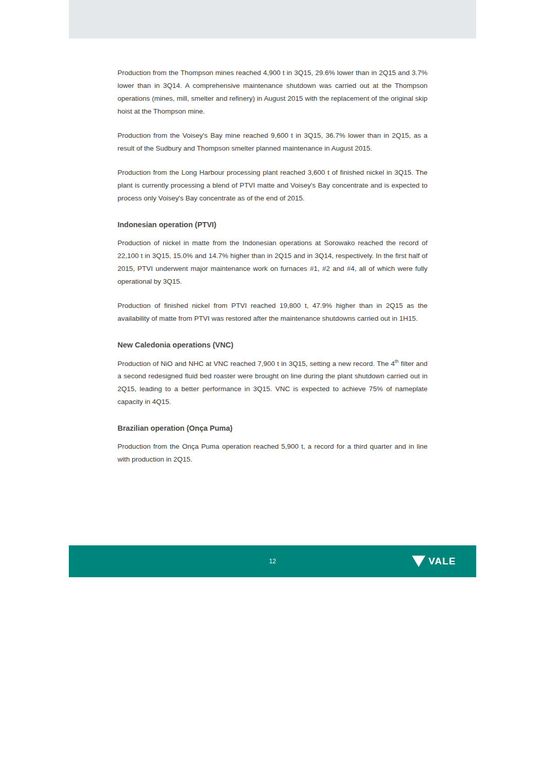Production from the Thompson mines reached 4,900 t in 3Q15, 29.6% lower than in 2Q15 and 3.7% lower than in 3Q14. A comprehensive maintenance shutdown was carried out at the Thompson operations (mines, mill, smelter and refinery) in August 2015 with the replacement of the original skip hoist at the Thompson mine.
Production from the Voisey's Bay mine reached 9,600 t in 3Q15, 36.7% lower than in 2Q15, as a result of the Sudbury and Thompson smelter planned maintenance in August 2015.
Production from the Long Harbour processing plant reached 3,600 t of finished nickel in 3Q15. The plant is currently processing a blend of PTVI matte and Voisey's Bay concentrate and is expected to process only Voisey's Bay concentrate as of the end of 2015.
Indonesian operation (PTVI)
Production of nickel in matte from the Indonesian operations at Sorowako reached the record of 22,100 t in 3Q15, 15.0% and 14.7% higher than in 2Q15 and in 3Q14, respectively. In the first half of 2015, PTVI underwent major maintenance work on furnaces #1, #2 and #4, all of which were fully operational by 3Q15.
Production of finished nickel from PTVI reached 19,800 t, 47.9% higher than in 2Q15 as the availability of matte from PTVI was restored after the maintenance shutdowns carried out in 1H15.
New Caledonia operations (VNC)
Production of NiO and NHC at VNC reached 7,900 t in 3Q15, setting a new record. The 4th filter and a second redesigned fluid bed roaster were brought on line during the plant shutdown carried out in 2Q15, leading to a better performance in 3Q15. VNC is expected to achieve 75% of nameplate capacity in 4Q15.
Brazilian operation (Onça Puma)
Production from the Onça Puma operation reached 5,900 t, a record for a third quarter and in line with production in 2Q15.
12
VALE